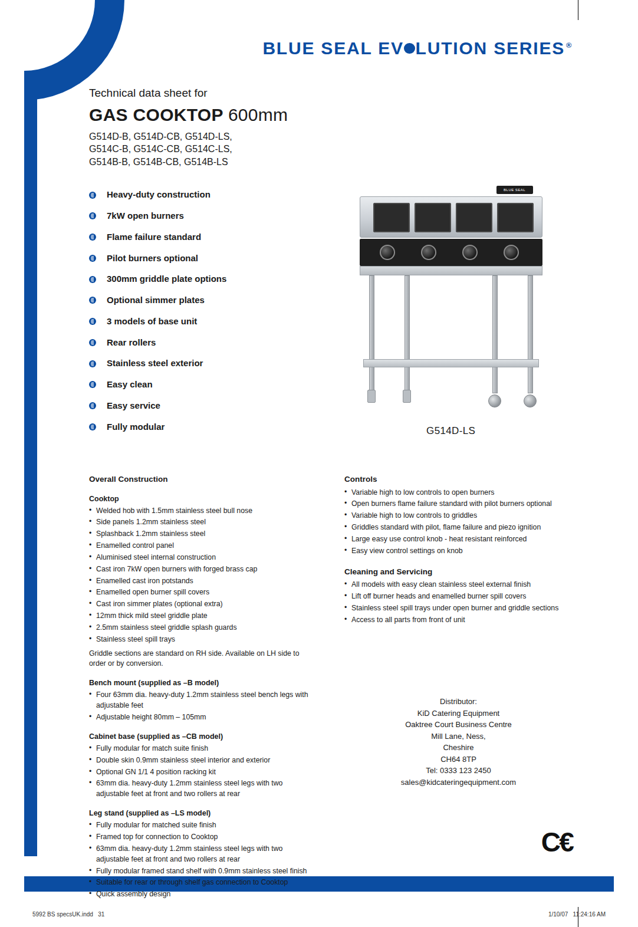BLUE SEAL EV LUTION SERIES®
Technical data sheet for
GAS COOKTOP 600mm
G514D-B, G514D-CB, G514D-LS,
G514C-B, G514C-CB, G514C-LS,
G514B-B, G514B-CB, G514B-LS
Heavy-duty construction
7kW open burners
Flame failure standard
Pilot burners optional
300mm griddle plate options
Optional simmer plates
3 models of base unit
Rear rollers
Stainless steel exterior
Easy clean
Easy service
Fully modular
BLUE SEAL
G514D-LS
Overall Construction
Cooktop
Welded hob with 1.5mm stainless steel bull nose
Side panels 1.2mm stainless steel
Splashback 1.2mm stainless steel
Enamelled control panel
Aluminised steel internal construction
Cast iron 7kW open burners with forged brass cap
Enamelled cast iron potstands
Enamelled open burner spill covers
Cast iron simmer plates (optional extra)
12mm thick mild steel griddle plate
2.5mm stainless steel griddle splash guards
Stainless steel spill trays
Griddle sections are standard on RH side. Available on LH side to order or by conversion.
Bench mount (supplied as –B model)
Four 63mm dia. heavy-duty 1.2mm stainless steel bench legs with adjustable feet
Adjustable height 80mm – 105mm
Cabinet base (supplied as –CB model)
Fully modular for match suite finish
Double skin 0.9mm stainless steel interior and exterior
Optional GN 1/1 4 position racking kit
63mm dia. heavy-duty 1.2mm stainless steel legs with two adjustable feet at front and two rollers at rear
Leg stand (supplied as –LS model)
Fully modular for matched suite finish
Framed top for connection to Cooktop
63mm dia. heavy-duty 1.2mm stainless steel legs with two adjustable feet at front and two rollers at rear
Fully modular framed stand shelf with 0.9mm stainless steel finish
Suitable for rear or through shelf gas connection to Cooktop
Quick assembly design
Controls
Variable high to low controls to open burners
Open burners flame failure standard with pilot burners optional
Variable high to low controls to griddles
Griddles standard with pilot, flame failure and piezo ignition
Large easy use control knob - heat resistant reinforced
Easy view control settings on knob
Cleaning and Servicing
All models with easy clean stainless steel external finish
Lift off burner heads and enamelled burner spill covers
Stainless steel spill trays under open burner and griddle sections
Access to all parts from front of unit
Distributor:
KiD Catering Equipment
Oaktree Court Business Centre
Mill Lane, Ness,
Cheshire
CH64 8TP
Tel: 0333 123 2450
sales@kidcateringequipment.com
C€
5992 BS specsUK.indd 31 1/10/07 11:24:16 AM